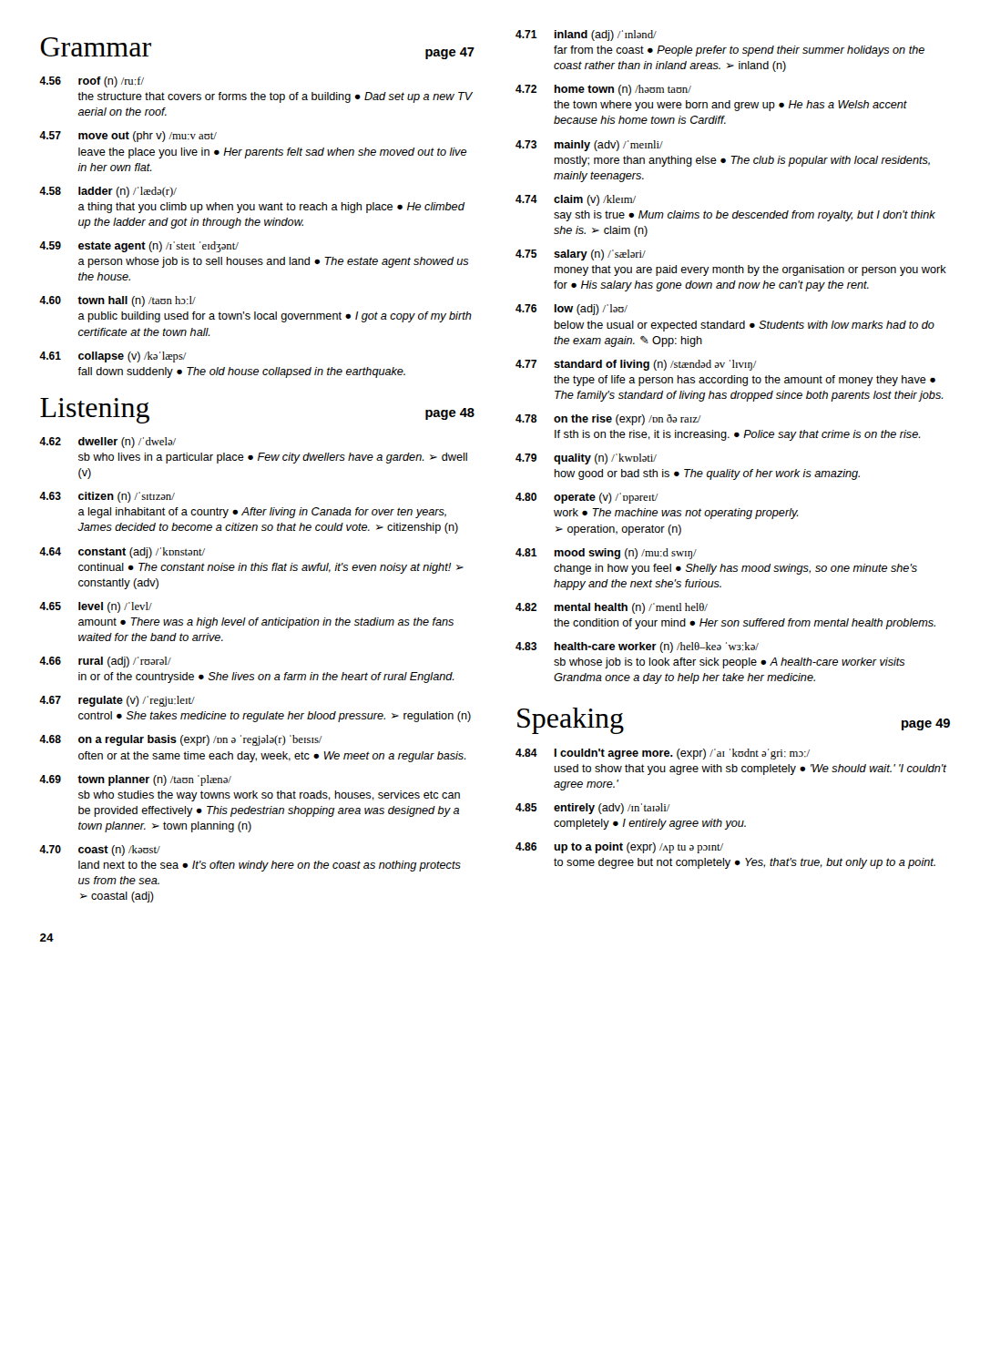Grammar
page 47
4.56
roof (n) /ruːf/
the structure that covers or forms the top of a building ● Dad set up a new TV aerial on the roof.
4.57
move out (phr v) /muːv aʊt/
leave the place you live in ● Her parents felt sad when she moved out to live in her own flat.
4.58
ladder (n) /ˈlædə(r)/
a thing that you climb up when you want to reach a high place ● He climbed up the ladder and got in through the window.
4.59
estate agent (n) /ɪˈsteɪt ˈeɪdʒənt/
a person whose job is to sell houses and land ● The estate agent showed us the house.
4.60
town hall (n) /taʊn hɔːl/
a public building used for a town's local government ● I got a copy of my birth certificate at the town hall.
4.61
collapse (v) /kəˈlæps/
fall down suddenly ● The old house collapsed in the earthquake.
Listening
page 48
4.62
dweller (n) /ˈdwelə/
sb who lives in a particular place ● Few city dwellers have a garden. ➢ dwell (v)
4.63
citizen (n) /ˈsɪtɪzən/
a legal inhabitant of a country ● After living in Canada for over ten years, James decided to become a citizen so that he could vote. ➢ citizenship (n)
4.64
constant (adj) /ˈkɒnstənt/
continual ● The constant noise in this flat is awful, it's even noisy at night! ➢ constantly (adv)
4.65
level (n) /ˈlevl/
amount ● There was a high level of anticipation in the stadium as the fans waited for the band to arrive.
4.66
rural (adj) /ˈrʊərəl/
in or of the countryside ● She lives on a farm in the heart of rural England.
4.67
regulate (v) /ˈregjuːleɪt/
control ● She takes medicine to regulate her blood pressure. ➢ regulation (n)
4.68
on a regular basis (expr) /ɒn ə ˈregjələ(r) ˈbeɪsɪs/
often or at the same time each day, week, etc ● We meet on a regular basis.
4.69
town planner (n) /taʊn ˈplænə/
sb who studies the way towns work so that roads, houses, services etc can be provided effectively ● This pedestrian shopping area was designed by a town planner. ➢ town planning (n)
4.70
coast (n) /kəʊst/
land next to the sea ● It's often windy here on the coast as nothing protects us from the sea.
➢ coastal (adj)
24
4.71
inland (adj) /ˈɪnlənd/
far from the coast ● People prefer to spend their summer holidays on the coast rather than in inland areas. ➢ inland (n)
4.72
home town (n) /həʊm taʊn/
the town where you were born and grew up ● He has a Welsh accent because his home town is Cardiff.
4.73
mainly (adv) /ˈmeɪnli/
mostly; more than anything else ● The club is popular with local residents, mainly teenagers.
4.74
claim (v) /kleɪm/
say sth is true ● Mum claims to be descended from royalty, but I don't think she is. ➢ claim (n)
4.75
salary (n) /ˈsæləri/
money that you are paid every month by the organisation or person you work for ● His salary has gone down and now he can't pay the rent.
4.76
low (adj) /ˈləʊ/
below the usual or expected standard ● Students with low marks had to do the exam again. ✎ Opp: high
4.77
standard of living (n) /stændəd əv ˈlɪvɪŋ/
the type of life a person has according to the amount of money they have ● The family's standard of living has dropped since both parents lost their jobs.
4.78
on the rise (expr) /ɒn ðə raɪz/
If sth is on the rise, it is increasing. ● Police say that crime is on the rise.
4.79
quality (n) /ˈkwɒləti/
how good or bad sth is ● The quality of her work is amazing.
4.80
operate (v) /ˈɒpəreɪt/
work ● The machine was not operating properly.
➢ operation, operator (n)
4.81
mood swing (n) /muːd swɪŋ/
change in how you feel ● Shelly has mood swings, so one minute she's happy and the next she's furious.
4.82
mental health (n) /ˈmentl helθ/
the condition of your mind ● Her son suffered from mental health problems.
4.83
health-care worker (n) /helθ–keə ˈwɜːkə/
sb whose job is to look after sick people ● A health-care worker visits Grandma once a day to help her take her medicine.
Speaking
page 49
4.84
I couldn't agree more. (expr) /ˈaɪ ˈkʊdnt əˈgriː mɔː/
used to show that you agree with sb completely ● 'We should wait.' 'I couldn't agree more.'
4.85
entirely (adv) /ɪnˈtaɪəli/
completely ● I entirely agree with you.
4.86
up to a point (expr) /ʌp tu ə pɔɪnt/
to some degree but not completely ● Yes, that's true, but only up to a point.